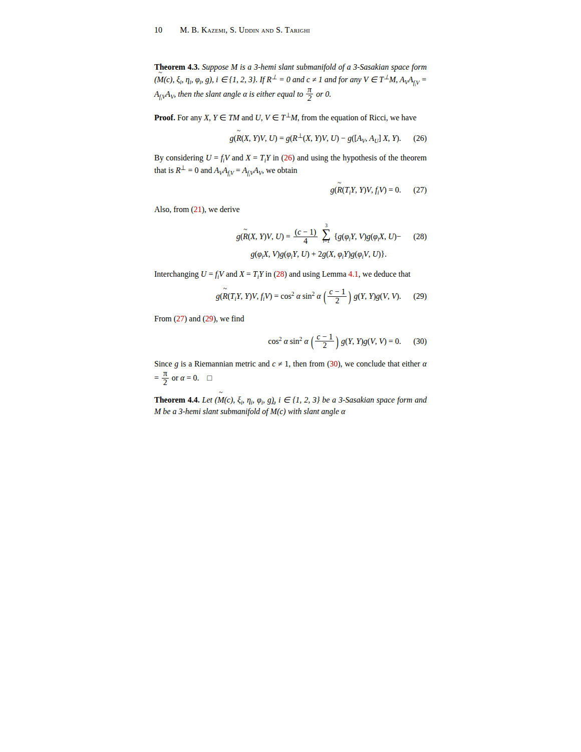10 M. B. Kazemi, S. Uddin and S. Tarighi
Theorem 4.3. Suppose M is a 3-hemi slant submanifold of a 3-Sasakian space form (~M(c), ξi, ηi, φi, g), i ∈ {1, 2, 3}. If R⊥ = 0 and c ≠ 1 and for any V ∈ T⊥M, AV AfiV = AfiV AV, then the slant angle α is either equal to π 2 or 0.
Proof. For any X, Y ∈ TM and U, V ∈ T⊥M, from the equation of Ricci, we have
g(~R(X, Y)V, U) = g(R⊥(X, Y)V, U) − g([AV, AU] X, Y). (26)
By considering U = fiV and X = TiY in (26) and using the hypothesis of the theorem that is R⊥ = 0 and AV AfiV = AfiV AV, we obtain
g(~R(TiY, Y)V, fiV) = 0. (27)
Also, from (21), we derive
g(~R(X, Y)V, U) = (c − 1) 4 3∑i=1 {g(φiY, V)g(φiX, U)− g(φiX, V)g(φiY, U) + 2g(X, φiY)g(φiV, U)}. (28)
Interchanging U = fiV and X = TiY in (28) and using Lemma 4.1, we deduce that
g(~R(TiY, Y)V, fiV) = cos2 α sin2 α (c − 12) g(Y, Y)g(V, V). (29)
From (27) and (29), we find
cos2 α sin2 α (c − 12) g(Y, Y)g(V, V) = 0. (30)
Since g is a Riemannian metric and c ≠ 1, then from (30), we conclude that either α = π 2 or α = 0. □
Theorem 4.4. Let (~M(c), ξi, ηi, φi, g), i ∈ {1, 2, 3} be a 3-Sasakian space form and M be a 3-hemi slant submanifold of ~M(c) with slant angle α